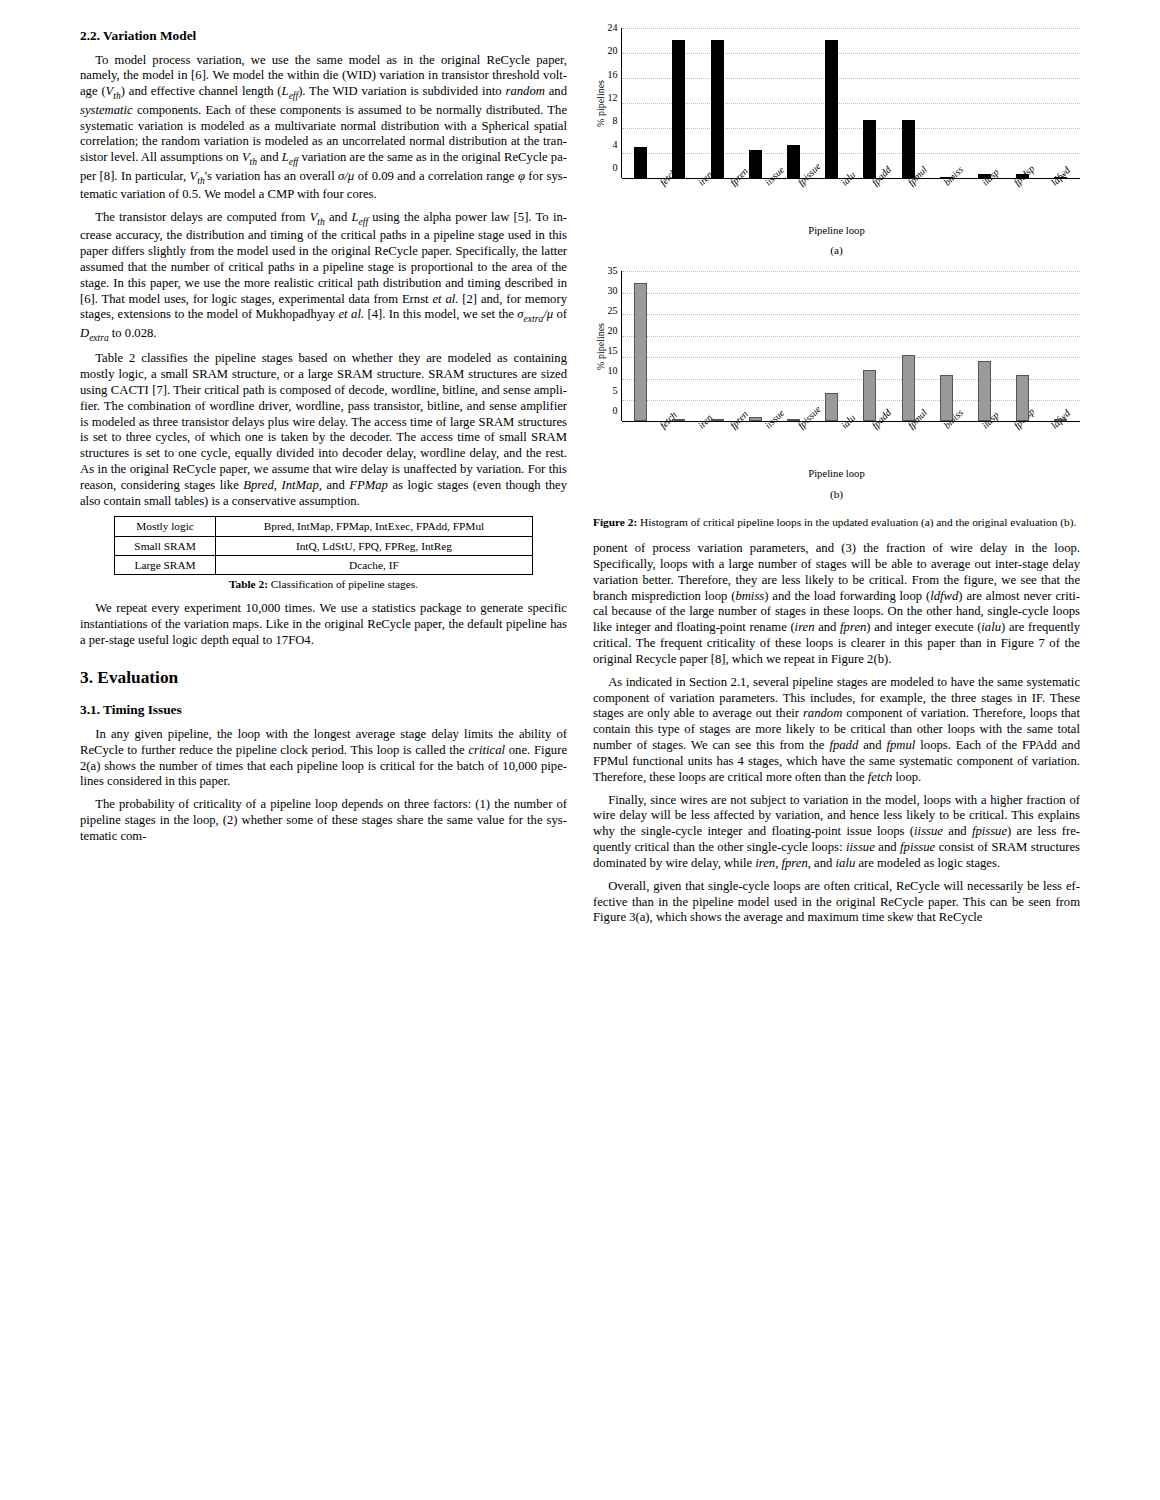2.2. Variation Model
To model process variation, we use the same model as in the original ReCycle paper, namely, the model in [6]. We model the within die (WID) variation in transistor threshold voltage (Vth) and effective channel length (Leff). The WID variation is subdivided into random and systematic components. Each of these components is assumed to be normally distributed. The systematic variation is modeled as a multivariate normal distribution with a Spherical spatial correlation; the random variation is modeled as an uncorrelated normal distribution at the transistor level. All assumptions on Vth and Leff variation are the same as in the original ReCycle paper [8]. In particular, Vth's variation has an overall σ/μ of 0.09 and a correlation range φ for systematic variation of 0.5. We model a CMP with four cores.
The transistor delays are computed from Vth and Leff using the alpha power law [5]. To increase accuracy, the distribution and timing of the critical paths in a pipeline stage used in this paper differs slightly from the model used in the original ReCycle paper. Specifically, the latter assumed that the number of critical paths in a pipeline stage is proportional to the area of the stage. In this paper, we use the more realistic critical path distribution and timing described in [6]. That model uses, for logic stages, experimental data from Ernst et al. [2] and, for memory stages, extensions to the model of Mukhopadhyay et al. [4]. In this model, we set the σextra/μ of Dextra to 0.028.
Table 2 classifies the pipeline stages based on whether they are modeled as containing mostly logic, a small SRAM structure, or a large SRAM structure. SRAM structures are sized using CACTI [7]. Their critical path is composed of decode, wordline, bitline, and sense amplifier. The combination of wordline driver, wordline, pass transistor, bitline, and sense amplifier is modeled as three transistor delays plus wire delay. The access time of large SRAM structures is set to three cycles, of which one is taken by the decoder. The access time of small SRAM structures is set to one cycle, equally divided into decoder delay, wordline delay, and the rest. As in the original ReCycle paper, we assume that wire delay is unaffected by variation. For this reason, considering stages like Bpred, IntMap, and FPMap as logic stages (even though they also contain small tables) is a conservative assumption.
| Mostly logic | Bpred, IntMap, FPMap, IntExec, FPAdd, FPMul |
| Small SRAM | IntQ, LdStU, FPQ, FPReg, IntReg |
| Large SRAM | Dcache, IF |
Table 2: Classification of pipeline stages.
We repeat every experiment 10,000 times. We use a statistics package to generate specific instantiations of the variation maps. Like in the original ReCycle paper, the default pipeline has a per-stage useful logic depth equal to 17FO4.
3. Evaluation
3.1. Timing Issues
In any given pipeline, the loop with the longest average stage delay limits the ability of ReCycle to further reduce the pipeline clock period. This loop is called the critical one. Figure 2(a) shows the number of times that each pipeline loop is critical for the batch of 10,000 pipelines considered in this paper.
The probability of criticality of a pipeline loop depends on three factors: (1) the number of pipeline stages in the loop, (2) whether some of these stages share the same value for the systematic com-
% pipelines
24 20 16 12 8 4 0
fetch
iren
fpren
iissue
fpissue
ialu
fpadd
fpmul
bmiss
ildsp
fpldsp
ldfwd
Pipeline loop
(a)
% pipelines
35 30 25 20 15 10 5 0
fetch
iren
fpren
iissue
fpissue
ialu
fpadd
fpmul
bmiss
ildsp
fpldsp
ldfwd
Pipeline loop
(b)
Figure 2: Histogram of critical pipeline loops in the updated evaluation (a) and the original evaluation (b).
ponent of process variation parameters, and (3) the fraction of wire delay in the loop. Specifically, loops with a large number of stages will be able to average out inter-stage delay variation better. Therefore, they are less likely to be critical. From the figure, we see that the branch misprediction loop (bmiss) and the load forwarding loop (ldfwd) are almost never critical because of the large number of stages in these loops. On the other hand, single-cycle loops like integer and floating-point rename (iren and fpren) and integer execute (ialu) are frequently critical. The frequent criticality of these loops is clearer in this paper than in Figure 7 of the original Recycle paper [8], which we repeat in Figure 2(b).
As indicated in Section 2.1, several pipeline stages are modeled to have the same systematic component of variation parameters. This includes, for example, the three stages in IF. These stages are only able to average out their random component of variation. Therefore, loops that contain this type of stages are more likely to be critical than other loops with the same total number of stages. We can see this from the fpadd and fpmul loops. Each of the FPAdd and FPMul functional units has 4 stages, which have the same systematic component of variation. Therefore, these loops are critical more often than the fetch loop.
Finally, since wires are not subject to variation in the model, loops with a higher fraction of wire delay will be less affected by variation, and hence less likely to be critical. This explains why the single-cycle integer and floating-point issue loops (iissue and fpissue) are less frequently critical than the other single-cycle loops: iissue and fpissue consist of SRAM structures dominated by wire delay, while iren, fpren, and ialu are modeled as logic stages.
Overall, given that single-cycle loops are often critical, ReCycle will necessarily be less effective than in the pipeline model used in the original ReCycle paper. This can be seen from Figure 3(a), which shows the average and maximum time skew that ReCycle